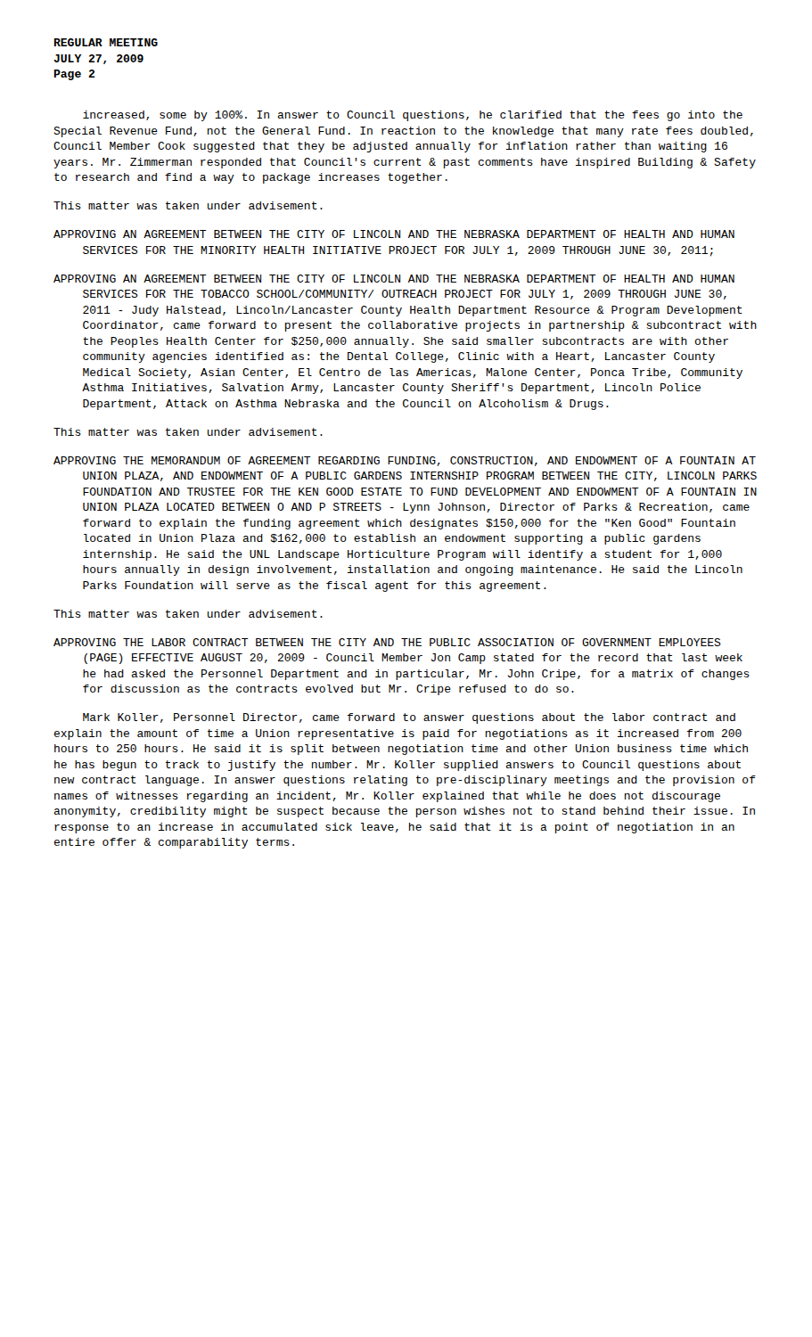REGULAR MEETING
JULY 27, 2009
Page 2
increased, some by 100%. In answer to Council questions, he clarified that the fees go into the Special Revenue Fund, not the General Fund. In reaction to the knowledge that many rate fees doubled, Council Member Cook suggested that they be adjusted annually for inflation rather than waiting 16 years. Mr. Zimmerman responded that Council's current & past comments have inspired Building & Safety to research and find a way to package increases together.
This matter was taken under advisement.
APPROVING AN AGREEMENT BETWEEN THE CITY OF LINCOLN AND THE NEBRASKA DEPARTMENT OF HEALTH AND HUMAN SERVICES FOR THE MINORITY HEALTH INITIATIVE PROJECT FOR JULY 1, 2009 THROUGH JUNE 30, 2011;
APPROVING AN AGREEMENT BETWEEN THE CITY OF LINCOLN AND THE NEBRASKA DEPARTMENT OF HEALTH AND HUMAN SERVICES FOR THE TOBACCO SCHOOL/COMMUNITY/ OUTREACH PROJECT FOR JULY 1, 2009 THROUGH JUNE 30, 2011 - Judy Halstead, Lincoln/Lancaster County Health Department Resource & Program Development Coordinator, came forward to present the collaborative projects in partnership & subcontract with the Peoples Health Center for $250,000 annually. She said smaller subcontracts are with other community agencies identified as: the Dental College, Clinic with a Heart, Lancaster County Medical Society, Asian Center, El Centro de las Americas, Malone Center, Ponca Tribe, Community Asthma Initiatives, Salvation Army, Lancaster County Sheriff's Department, Lincoln Police Department, Attack on Asthma Nebraska and the Council on Alcoholism & Drugs.
This matter was taken under advisement.
APPROVING THE MEMORANDUM OF AGREEMENT REGARDING FUNDING, CONSTRUCTION, AND ENDOWMENT OF A FOUNTAIN AT UNION PLAZA, AND ENDOWMENT OF A PUBLIC GARDENS INTERNSHIP PROGRAM BETWEEN THE CITY, LINCOLN PARKS FOUNDATION AND TRUSTEE FOR THE KEN GOOD ESTATE TO FUND DEVELOPMENT AND ENDOWMENT OF A FOUNTAIN IN UNION PLAZA LOCATED BETWEEN O AND P STREETS - Lynn Johnson, Director of Parks & Recreation, came forward to explain the funding agreement which designates $150,000 for the "Ken Good" Fountain located in Union Plaza and $162,000 to establish an endowment supporting a public gardens internship. He said the UNL Landscape Horticulture Program will identify a student for 1,000 hours annually in design involvement, installation and ongoing maintenance. He said the Lincoln Parks Foundation will serve as the fiscal agent for this agreement.
This matter was taken under advisement.
APPROVING THE LABOR CONTRACT BETWEEN THE CITY AND THE PUBLIC ASSOCIATION OF GOVERNMENT EMPLOYEES (PAGE) EFFECTIVE AUGUST 20, 2009 - Council Member Jon Camp stated for the record that last week he had asked the Personnel Department and in particular, Mr. John Cripe, for a matrix of changes for discussion as the contracts evolved but Mr. Cripe refused to do so.
Mark Koller, Personnel Director, came forward to answer questions about the labor contract and explain the amount of time a Union representative is paid for negotiations as it increased from 200 hours to 250 hours. He said it is split between negotiation time and other Union business time which he has begun to track to justify the number. Mr. Koller supplied answers to Council questions about new contract language. In answer questions relating to pre-disciplinary meetings and the provision of names of witnesses regarding an incident, Mr. Koller explained that while he does not discourage anonymity, credibility might be suspect because the person wishes not to stand behind their issue. In response to an increase in accumulated sick leave, he said that it is a point of negotiation in an entire offer & comparability terms.